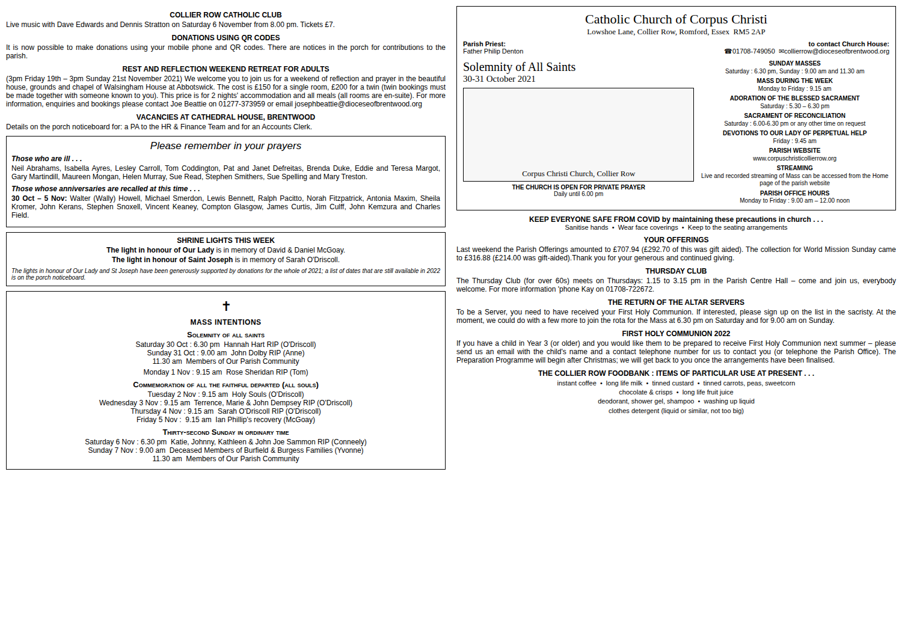Collier Row Catholic Club
Live music with Dave Edwards and Dennis Stratton on Saturday 6 November from 8.00 pm. Tickets £7.
Donations using QR codes
It is now possible to make donations using your mobile phone and QR codes. There are notices in the porch for contributions to the parish.
Rest and Reflection Weekend Retreat for Adults
(3pm Friday 19th – 3pm Sunday 21st November 2021) We welcome you to join us for a weekend of reflection and prayer in the beautiful house, grounds and chapel of Walsingham House at Abbotswick. The cost is £150 for a single room, £200 for a twin (twin bookings must be made together with someone known to you). This price is for 2 nights' accommodation and all meals (all rooms are en-suite). For more information, enquiries and bookings please contact Joe Beattie on 01277-373959 or email josephbeattie@dioceseofbrentwood.org
Vacancies at Cathedral House, Brentwood
Details on the porch noticeboard for: a PA to the HR & Finance Team and for an Accounts Clerk.
Please remember in your prayers
Those who are ill . . .
Neil Abrahams, Isabella Ayres, Lesley Carroll, Tom Coddington, Pat and Janet Defreitas, Brenda Duke, Eddie and Teresa Margot, Gary Martindill, Maureen Mongan, Helen Murray, Sue Read, Stephen Smithers, Sue Spelling and Mary Treston.
Those whose anniversaries are recalled at this time . . .
30 Oct – 5 Nov: Walter (Wally) Howell, Michael Smerdon, Lewis Bennett, Ralph Pacitto, Norah Fitzpatrick, Antonia Maxim, Sheila Kromer, John Kerans, Stephen Snoxell, Vincent Keaney, Compton Glasgow, James Curtis, Jim Culff, John Kemzura and Charles Field.
Shrine Lights this week
The light in honour of Our Lady is in memory of David & Daniel McGoay.
The light in honour of Saint Joseph is in memory of Sarah O'Driscoll.
The lights in honour of Our Lady and St Joseph have been generously supported by donations for the whole of 2021; a list of dates that are still available in 2022 is on the porch noticeboard.
✝
Mass Intentions
Solemnity of all saints
Saturday 30 Oct : 6.30 pm Hannah Hart RIP (O'Driscoll)
Sunday 31 Oct : 9.00 am John Dolby RIP (Anne)
11.30 am Members of Our Parish Community
Monday 1 Nov : 9.15 am Rose Sheridan RIP (Tom)
Commemoration of all the faithful departed (all souls)
Tuesday 2 Nov : 9.15 am Holy Souls (O'Driscoll)
Wednesday 3 Nov : 9.15 am Terrence, Marie & John Dempsey RIP (O'Driscoll)
Thursday 4 Nov : 9.15 am Sarah O'Driscoll RIP (O'Driscoll)
Friday 5 Nov : 9.15 am Ian Phillip's recovery (McGoay)
Thirty-second Sunday in ordinary time
Saturday 6 Nov : 6.30 pm Katie, Johnny, Kathleen & John Joe Sammon RIP (Conneely)
Sunday 7 Nov : 9.00 am Deceased Members of Burfield & Burgess Families (Yvonne)
11.30 am Members of Our Parish Community
Catholic Church of Corpus Christi
Lowshoe Lane, Collier Row, Romford, Essex RM5 2AP
Parish Priest:
Father Philip Denton
to contact Church House:
☎01708-749050 ✉collierrow@dioceseofbrentwood.org
Solemnity of All Saints
30-31 October 2021
Corpus Christi Church, Collier Row
The church is open for private prayer Daily until 6.00 pm
Sunday Masses
Saturday : 6.30 pm, Sunday : 9.00 am and 11.30 am
Mass during the week
Monday to Friday : 9.15 am
Adoration of the Blessed Sacrament
Saturday : 5.30 – 6.30 pm
Sacrament of Reconciliation
Saturday : 6.00-6.30 pm or any other time on request
Devotions to Our Lady of Perpetual Help
Friday : 9.45 am
Parish Website
www.corpuschristicollierrow.org
Streaming
Live and recorded streaming of Mass can be accessed from the Home page of the parish website
Parish Office Hours
Monday to Friday : 9.00 am – 12.00 noon
KEEP EVERYONE SAFE FROM COVID by maintaining these precautions in church . . .
Sanitise hands • Wear face coverings • Keep to the seating arrangements
Your Offerings
Last weekend the Parish Offerings amounted to £707.94 (£292.70 of this was gift aided). The collection for World Mission Sunday came to £316.88 (£214.00 was gift-aided).Thank you for your generous and continued giving.
Thursday Club
The Thursday Club (for over 60s) meets on Thursdays: 1.15 to 3.15 pm in the Parish Centre Hall – come and join us, everybody welcome. For more information 'phone Kay on 01708-722672.
The Return of the Altar Servers
To be a Server, you need to have received your First Holy Communion. If interested, please sign up on the list in the sacristy. At the moment, we could do with a few more to join the rota for the Mass at 6.30 pm on Saturday and for 9.00 am on Sunday.
First Holy Communion 2022
If you have a child in Year 3 (or older) and you would like them to be prepared to receive First Holy Communion next summer – please send us an email with the child's name and a contact telephone number for us to contact you (or telephone the Parish Office). The Preparation Programme will begin after Christmas; we will get back to you once the arrangements have been finalised.
The Collier Row Foodbank : items of particular use at present . . .
instant coffee • long life milk • tinned custard • tinned carrots, peas, sweetcorn
chocolate & crisps • long life fruit juice
deodorant, shower gel, shampoo • washing up liquid
clothes detergent (liquid or similar, not too big)